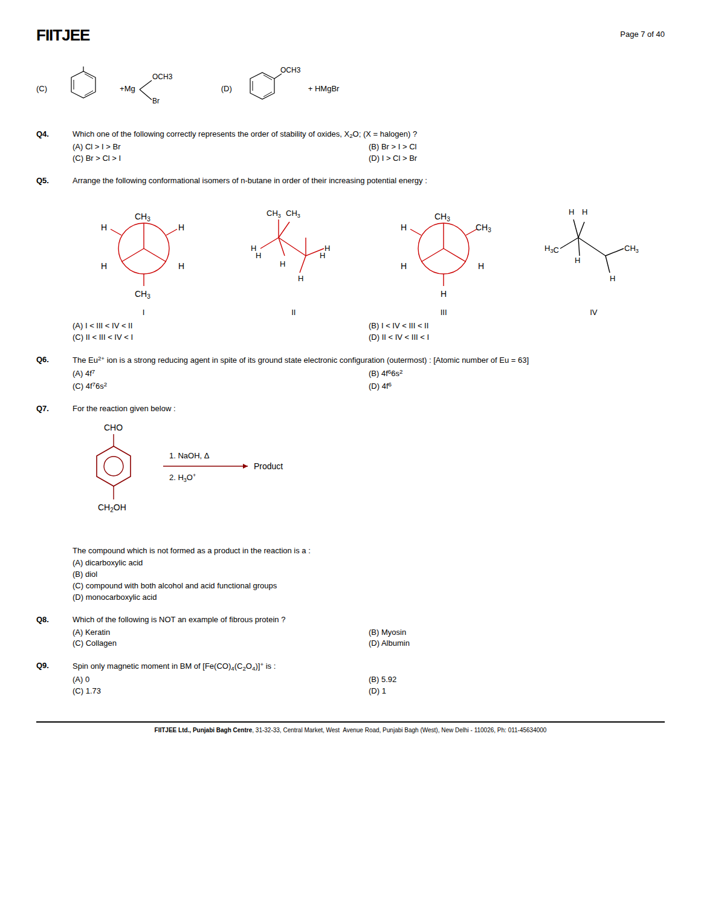FIITJEE
Page 7 of 40
(C) H +Mg OCH3 Br
(D) OCH3 + HMgBr
Q4.
Which one of the following correctly represents the order of stability of oxides, X2O; (X = halogen) ?
(A) Cl > I > Br
(B) Br > I > Cl
(C) Br > Cl > I
(D) I > Cl > Br
Q5.
Arrange the following conformational isomers of n-butane in order of their increasing potential energy :
CH3 H H H H CH3
I
CH3 CH3 H H H H H H
II
CH3 H CH3 H H H
III
H H H3C CH3 H H
IV
(A) I < III < IV < II
(B) I < IV < III < II
(C) II < III < IV < I
(D) II < IV < III < I
Q6.
The Eu2+ ion is a strong reducing agent in spite of its ground state electronic configuration (outermost) : [Atomic number of Eu = 63]
(A) 4f7
(B) 4f66s2
(C) 4f76s2
(D) 4f6
Q7.
For the reaction given below :
CHO CH2OH 1. NaOH, Δ 2. H3O+ Product
The compound which is not formed as a product in the reaction is a :
(A) dicarboxylic acid
(B) diol
(C) compound with both alcohol and acid functional groups
(D) monocarboxylic acid
Q8.
Which of the following is NOT an example of fibrous protein ?
(A) Keratin
(B) Myosin
(C) Collagen
(D) Albumin
Q9.
Spin only magnetic moment in BM of [Fe(CO)4(C2O4)]+ is :
(A) 0
(B) 5.92
(C) 1.73
(D) 1
FIITJEE Ltd., Punjabi Bagh Centre, 31-32-33, Central Market, West Avenue Road, Punjabi Bagh (West), New Delhi - 110026, Ph: 011-45634000